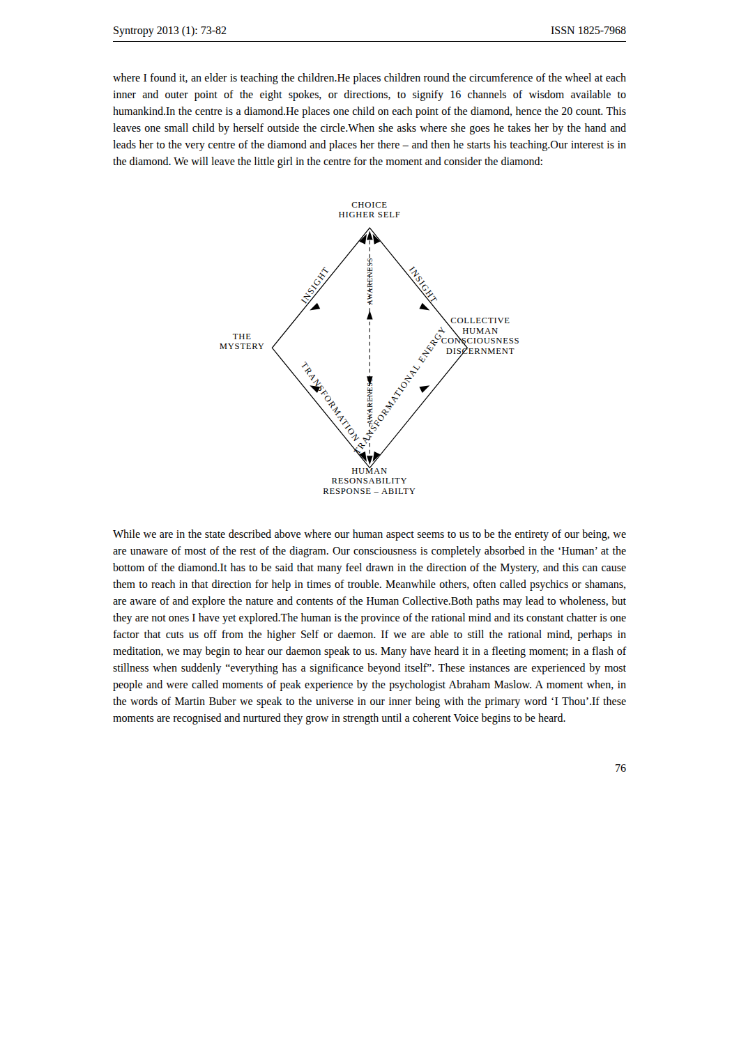Syntropy 2013 (1): 73-82 ISSN 1825-7968
where I found it, an elder is teaching the children.He places children round the circumference of the wheel at each inner and outer point of the eight spokes, or directions, to signify 16 channels of wisdom available to humankind.In the centre is a diamond.He places one child on each point of the diamond, hence the 20 count. This leaves one small child by herself outside the circle.When she asks where she goes he takes her by the hand and leads her to the very centre of the diamond and places her there – and then he starts his teaching.Our interest is in the diamond. We will leave the little girl in the centre for the moment and consider the diamond:
CHOICE
HIGHER SELF
THE
MYSTERY
COLLECTIVE
HUMAN
CONSCIOUSNESS
DISCERNMENT
HUMAN
RESONSABILITY
RESPONSE – ABILTY
INSIGHT
INSIGHT
TRANSFORMATION
TRANSFORMATIONAL ENERGY
AWARENESS
AWARENESS
While we are in the state described above where our human aspect seems to us to be the entirety of our being, we are unaware of most of the rest of the diagram. Our consciousness is completely absorbed in the ‘Human’ at the bottom of the diamond.It has to be said that many feel drawn in the direction of the Mystery, and this can cause them to reach in that direction for help in times of trouble. Meanwhile others, often called psychics or shamans, are aware of and explore the nature and contents of the Human Collective.Both paths may lead to wholeness, but they are not ones I have yet explored.The human is the province of the rational mind and its constant chatter is one factor that cuts us off from the higher Self or daemon. If we are able to still the rational mind, perhaps in meditation, we may begin to hear our daemon speak to us. Many have heard it in a fleeting moment; in a flash of stillness when suddenly “everything has a significance beyond itself”. These instances are experienced by most people and were called moments of peak experience by the psychologist Abraham Maslow. A moment when, in the words of Martin Buber we speak to the universe in our inner being with the primary word ‘I Thou’.If these moments are recognised and nurtured they grow in strength until a coherent Voice begins to be heard.
76